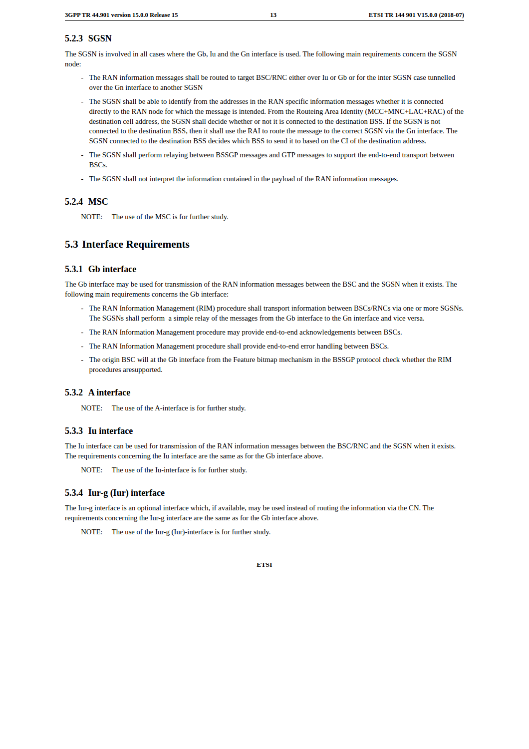3GPP TR 44.901 version 15.0.0 Release 15
13
ETSI TR 144 901 V15.0.0 (2018-07)
5.2.3 SGSN
The SGSN is involved in all cases where the Gb, Iu and the Gn interface is used. The following main requirements concern the SGSN node:
The RAN information messages shall be routed to target BSC/RNC either over Iu or Gb or for the inter SGSN case tunnelled over the Gn interface to another SGSN
The SGSN shall be able to identify from the addresses in the RAN specific information messages whether it is connected directly to the RAN node for which the message is intended. From the Routeing Area Identity (MCC+MNC+LAC+RAC) of the destination cell address, the SGSN shall decide whether or not it is connected to the destination BSS. If the SGSN is not connected to the destination BSS, then it shall use the RAI to route the message to the correct SGSN via the Gn interface. The SGSN connected to the destination BSS decides which BSS to send it to based on the CI of the destination address.
The SGSN shall perform relaying between BSSGP messages and GTP messages to support the end-to-end transport between BSCs.
The SGSN shall not interpret the information contained in the payload of the RAN information messages.
5.2.4 MSC
NOTE:
The use of the MSC is for further study.
5.3 Interface Requirements
5.3.1 Gb interface
The Gb interface may be used for transmission of the RAN information messages between the BSC and the SGSN when it exists. The following main requirements concerns the Gb interface:
The RAN Information Management (RIM) procedure shall transport information between BSCs/RNCs via one or more SGSNs. The SGSNs shall perform a simple relay of the messages from the Gb interface to the Gn interface and vice versa.
The RAN Information Management procedure may provide end-to-end acknowledgements between BSCs.
The RAN Information Management procedure shall provide end-to-end error handling between BSCs.
The origin BSC will at the Gb interface from the Feature bitmap mechanism in the BSSGP protocol check whether the RIM procedures aresupported.
5.3.2 A interface
NOTE:
The use of the A-interface is for further study.
5.3.3 Iu interface
The Iu interface can be used for transmission of the RAN information messages between the BSC/RNC and the SGSN when it exists. The requirements concerning the Iu interface are the same as for the Gb interface above.
NOTE:
The use of the Iu-interface is for further study.
5.3.4 Iur-g (Iur) interface
The Iur-g interface is an optional interface which, if available, may be used instead of routing the information via the CN. The requirements concerning the Iur-g interface are the same as for the Gb interface above.
NOTE:
The use of the Iur-g (Iur)-interface is for further study.
ETSI